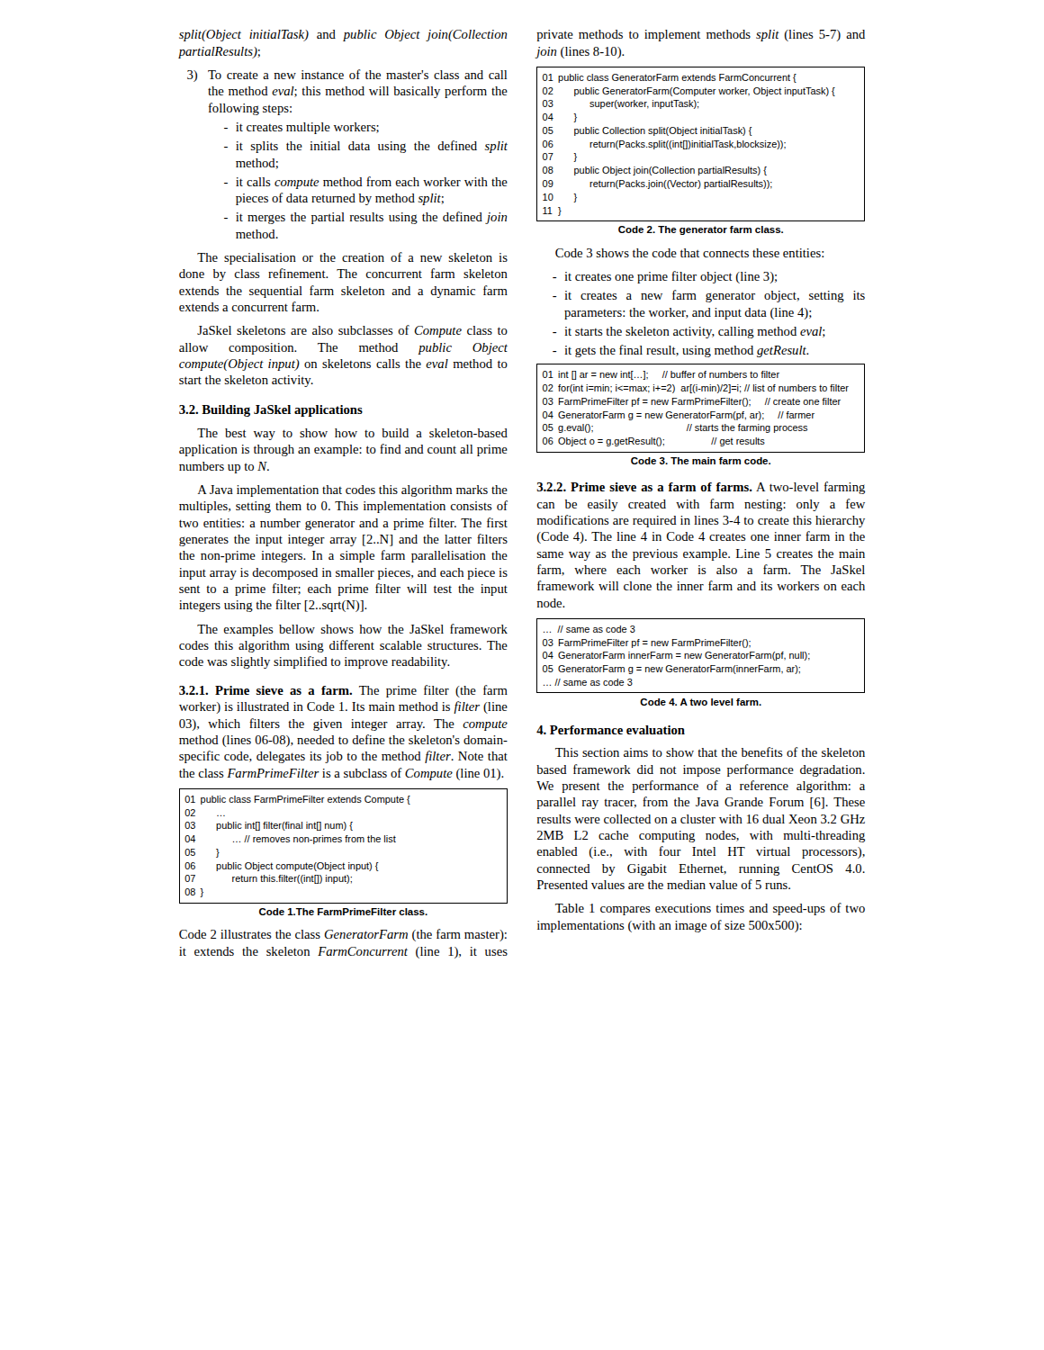split(Object initialTask) and public Object join(Collection partialResults);
3) To create a new instance of the master's class and call the method eval; this method will basically perform the following steps:
it creates multiple workers;
it splits the initial data using the defined split method;
it calls compute method from each worker with the pieces of data returned by method split;
it merges the partial results using the defined join method.
The specialisation or the creation of a new skeleton is done by class refinement. The concurrent farm skeleton extends the sequential farm skeleton and a dynamic farm extends a concurrent farm.
JaSkel skeletons are also subclasses of Compute class to allow composition. The method public Object compute(Object input) on skeletons calls the eval method to start the skeleton activity.
3.2. Building JaSkel applications
The best way to show how to build a skeleton-based application is through an example: to find and count all prime numbers up to N.
A Java implementation that codes this algorithm marks the multiples, setting them to 0. This implementation consists of two entities: a number generator and a prime filter. The first generates the input integer array [2..N] and the latter filters the non-prime integers. In a simple farm parallelisation the input array is decomposed in smaller pieces, and each piece is sent to a prime filter; each prime filter will test the input integers using the filter [2..sqrt(N)].
The examples bellow shows how the JaSkel framework codes this algorithm using different scalable structures. The code was slightly simplified to improve readability.
3.2.1. Prime sieve as a farm.
The prime filter (the farm worker) is illustrated in Code 1. Its main method is filter (line 03), which filters the given integer array. The compute method (lines 06-08), needed to define the skeleton's domain-specific code, delegates its job to the method filter. Note that the class FarmPrimeFilter is a subclass of Compute (line 01).
01public class FarmPrimeFilter extends Compute {
02…
03 public int[] filter(final int[] num) {
04… // removes non-primes from the list
05}
06 public Object compute(Object input) {
07 return this.filter((int[]) input);
08}
Code 1.The FarmPrimeFilter class.
Code 2 illustrates the class GeneratorFarm (the farm master): it extends the skeleton FarmConcurrent (line 1), it uses private methods to implement methods split (lines 5-7) and join (lines 8-10).
01public class GeneratorFarm extends FarmConcurrent {
02 public GeneratorFarm(Computer worker, Object inputTask) {
03 super(worker, inputTask);
04}
05 public Collection split(Object initialTask) {
06 return(Packs.split((int[])initialTask,blocksize));
07}
08 public Object join(Collection partialResults) {
09 return(Packs.join((Vector) partialResults));
10}
11}
Code 2. The generator farm class.
Code 3 shows the code that connects these entities:
it creates one prime filter object (line 3);
it creates a new farm generator object, setting its parameters: the worker, and input data (line 4);
it starts the skeleton activity, calling method eval;
it gets the final result, using method getResult.
01int [] ar = new int[…]; // buffer of numbers to filter
02for(int i=min; i<=max; i+=2) ar[(i-min)/2]=i; // list of numbers to filter
03 FarmPrimeFilter pf = new FarmPrimeFilter(); // create one filter
04 GeneratorFarm g = new GeneratorFarm(pf, ar); // farmer
05g.eval(); // starts the farming process
06 Object o = g.getResult(); // get results
Code 3. The main farm code.
3.2.2. Prime sieve as a farm of farms.
A two-level farming can be easily created with farm nesting: only a few modifications are required in lines 3-4 to create this hierarchy (Code 4). The line 4 in Code 4 creates one inner farm in the same way as the previous example. Line 5 creates the main farm, where each worker is also a farm. The JaSkel framework will clone the inner farm and its workers on each node.
… // same as code 3
03 FarmPrimeFilter pf = new FarmPrimeFilter();
04 GeneratorFarm innerFarm = new GeneratorFarm(pf, null);
05 GeneratorFarm g = new GeneratorFarm(innerFarm, ar);
… // same as code 3
Code 4. A two level farm.
4. Performance evaluation
This section aims to show that the benefits of the skeleton based framework did not impose performance degradation. We present the performance of a reference algorithm: a parallel ray tracer, from the Java Grande Forum [6]. These results were collected on a cluster with 16 dual Xeon 3.2 GHz 2MB L2 cache computing nodes, with multi-threading enabled (i.e., with four Intel HT virtual processors), connected by Gigabit Ethernet, running CentOS 4.0. Presented values are the median value of 5 runs.
Table 1 compares executions times and speed-ups of two implementations (with an image of size 500x500):